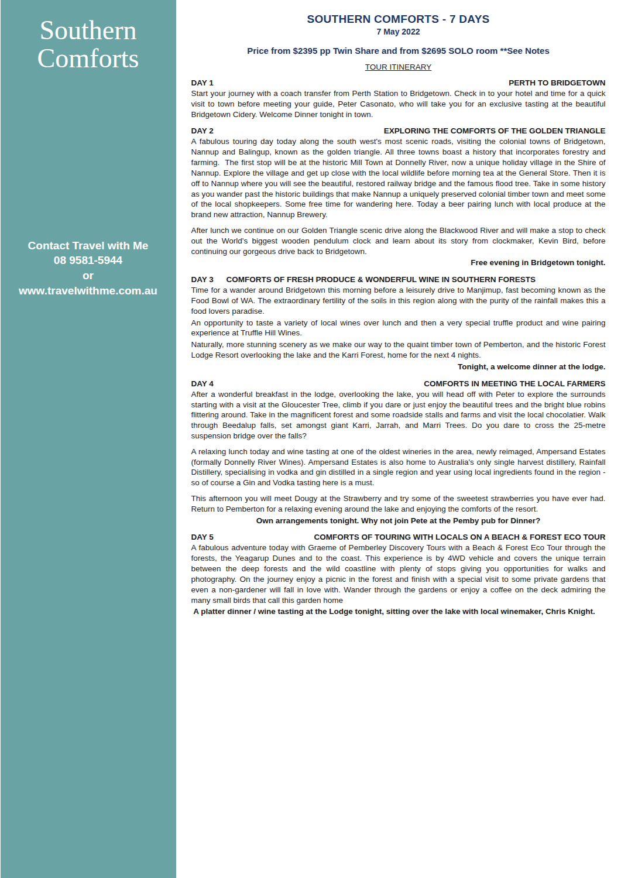Southern
Comforts
Contact Travel with Me
08 9581-5944
or
www.travelwithme.com.au
SOUTHERN COMFORTS - 7 DAYS
7 May 2022
Price from $2395 pp Twin Share and from $2695 SOLO room **See Notes
TOUR ITINERARY
DAY 1 PERTH TO BRIDGETOWN
Start your journey with a coach transfer from Perth Station to Bridgetown. Check in to your hotel and time for a quick visit to town before meeting your guide, Peter Casonato, who will take you for an exclusive tasting at the beautiful Bridgetown Cidery. Welcome Dinner tonight in town.
DAY 2 EXPLORING THE COMFORTS OF THE GOLDEN TRIANGLE
A fabulous touring day today along the south west's most scenic roads, visiting the colonial towns of Bridgetown, Nannup and Balingup, known as the golden triangle. All three towns boast a history that incorporates forestry and farming. The first stop will be at the historic Mill Town at Donnelly River, now a unique holiday village in the Shire of Nannup. Explore the village and get up close with the local wildlife before morning tea at the General Store. Then it is off to Nannup where you will see the beautiful, restored railway bridge and the famous flood tree. Take in some history as you wander past the historic buildings that make Nannup a uniquely preserved colonial timber town and meet some of the local shopkeepers. Some free time for wandering here. Today a beer pairing lunch with local produce at the brand new attraction, Nannup Brewery.
After lunch we continue on our Golden Triangle scenic drive along the Blackwood River and will make a stop to check out the World's biggest wooden pendulum clock and learn about its story from clockmaker, Kevin Bird, before continuing our gorgeous drive back to Bridgetown.
Free evening in Bridgetown tonight.
DAY 3 COMFORTS OF FRESH PRODUCE & WONDERFUL WINE IN SOUTHERN FORESTS
Time for a wander around Bridgetown this morning before a leisurely drive to Manjimup, fast becoming known as the Food Bowl of WA. The extraordinary fertility of the soils in this region along with the purity of the rainfall makes this a food lovers paradise.
An opportunity to taste a variety of local wines over lunch and then a very special truffle product and wine pairing experience at Truffle Hill Wines.
Naturally, more stunning scenery as we make our way to the quaint timber town of Pemberton, and the historic Forest Lodge Resort overlooking the lake and the Karri Forest, home for the next 4 nights.
Tonight, a welcome dinner at the lodge.
DAY 4 COMFORTS IN MEETING THE LOCAL FARMERS
After a wonderful breakfast in the lodge, overlooking the lake, you will head off with Peter to explore the surrounds starting with a visit at the Gloucester Tree, climb if you dare or just enjoy the beautiful trees and the bright blue robins flittering around. Take in the magnificent forest and some roadside stalls and farms and visit the local chocolatier. Walk through Beedalup falls, set amongst giant Karri, Jarrah, and Marri Trees. Do you dare to cross the 25-metre suspension bridge over the falls?
A relaxing lunch today and wine tasting at one of the oldest wineries in the area, newly reimaged, Ampersand Estates (formally Donnelly River Wines). Ampersand Estates is also home to Australia's only single harvest distillery, Rainfall Distillery, specialising in vodka and gin distilled in a single region and year using local ingredients found in the region - so of course a Gin and Vodka tasting here is a must.
This afternoon you will meet Dougy at the Strawberry and try some of the sweetest strawberries you have ever had. Return to Pemberton for a relaxing evening around the lake and enjoying the comforts of the resort.
Own arrangements tonight. Why not join Pete at the Pemby pub for Dinner?
DAY 5 COMFORTS OF TOURING WITH LOCALS ON A BEACH & FOREST ECO TOUR
A fabulous adventure today with Graeme of Pemberley Discovery Tours with a Beach & Forest Eco Tour through the forests, the Yeagarup Dunes and to the coast. This experience is by 4WD vehicle and covers the unique terrain between the deep forests and the wild coastline with plenty of stops giving you opportunities for walks and photography. On the journey enjoy a picnic in the forest and finish with a special visit to some private gardens that even a non-gardener will fall in love with. Wander through the gardens or enjoy a coffee on the deck admiring the many small birds that call this garden home
A platter dinner / wine tasting at the Lodge tonight, sitting over the lake with local winemaker, Chris Knight.